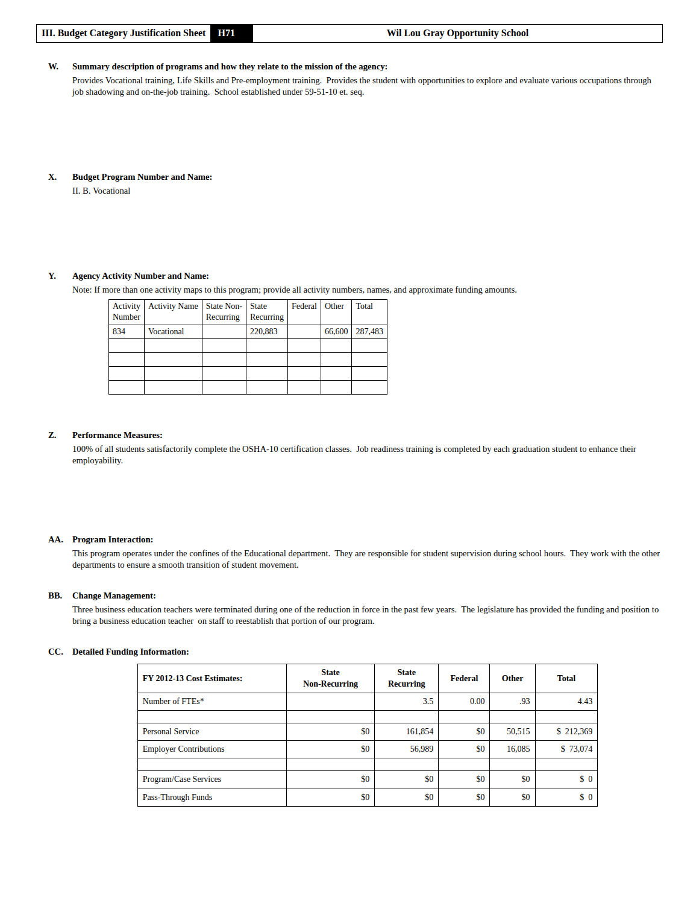III. Budget Category Justification Sheet
H71
Wil Lou Gray Opportunity School
W.
Summary description of programs and how they relate to the mission of the agency:
Provides Vocational training, Life Skills and Pre-employment training. Provides the student with opportunities to explore and evaluate various occupations through job shadowing and on-the-job training. School established under 59-51-10 et. seq.
X.
Budget Program Number and Name:
II. B. Vocational
Y.
Agency Activity Number and Name:
Note: If more than one activity maps to this program; provide all activity numbers, names, and approximate funding amounts.
| Activity Number | Activity Name | State Non- Recurring | State Recurring | Federal | Other | Total |
| --- | --- | --- | --- | --- | --- | --- |
| 834 | Vocational | | 220,883 | | 66,600 | 287,483 |
Z.
Performance Measures:
100% of all students satisfactorily complete the OSHA-10 certification classes. Job readiness training is completed by each graduation student to enhance their employability.
AA.
Program Interaction:
This program operates under the confines of the Educational department. They are responsible for student supervision during school hours. They work with the other departments to ensure a smooth transition of student movement.
BB.
Change Management:
Three business education teachers were terminated during one of the reduction in force in the past few years. The legislature has provided the funding and position to bring a business education teacher on staff to reestablish that portion of our program.
CC.
Detailed Funding Information:
| FY 2012-13 Cost Estimates: | State Non-Recurring | State Recurring | Federal | Other | Total |
| --- | --- | --- | --- | --- | --- |
| Number of FTEs* | | 3.5 | 0.00 | .93 | 4.43 |
| Personal Service | $0 | 161,854 | $0 | 50,515 | $ 212,369 |
| Employer Contributions | $0 | 56,989 | $0 | 16,085 | $ 73,074 |
| Program/Case Services | $0 | $0 | $0 | $0 | $ 0 |
| Pass-Through Funds | $0 | $0 | $0 | $0 | $ 0 |